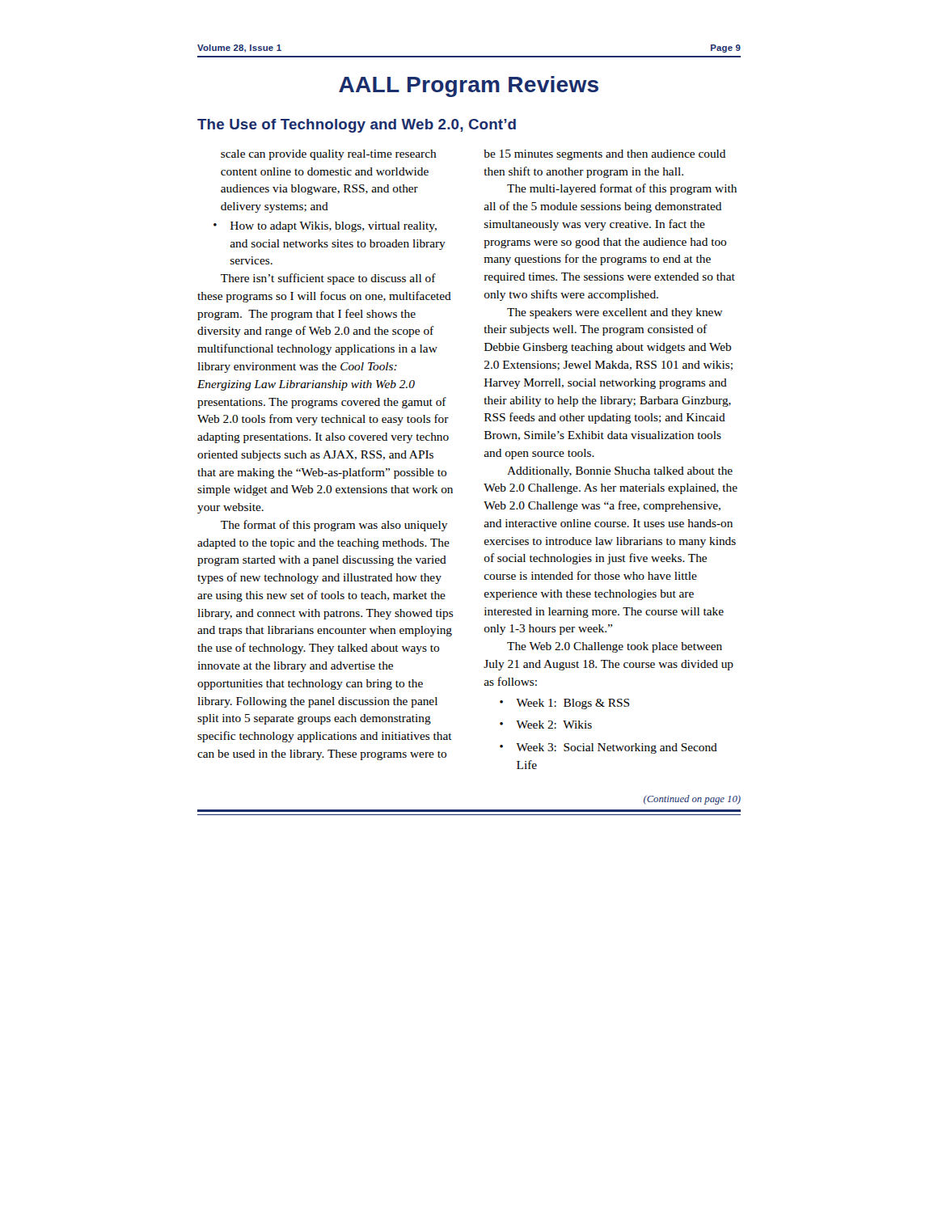Volume 28, Issue 1 Page 9
AALL Program Reviews
The Use of Technology and Web 2.0, Cont’d
scale can provide quality real-time research content online to domestic and worldwide audiences via blogware, RSS, and other delivery systems; and
How to adapt Wikis, blogs, virtual reality, and social networks sites to broaden library services.
There isn’t sufficient space to discuss all of these programs so I will focus on one, multifaceted program. The program that I feel shows the diversity and range of Web 2.0 and the scope of multifunctional technology applications in a law library environment was the Cool Tools: Energizing Law Librarianship with Web 2.0 presentations. The programs covered the gamut of Web 2.0 tools from very technical to easy tools for adapting presentations. It also covered very techno oriented subjects such as AJAX, RSS, and APIs that are making the “Web-as-platform” possible to simple widget and Web 2.0 extensions that work on your website.
The format of this program was also uniquely adapted to the topic and the teaching methods. The program started with a panel discussing the varied types of new technology and illustrated how they are using this new set of tools to teach, market the library, and connect with patrons. They showed tips and traps that librarians encounter when employing the use of technology. They talked about ways to innovate at the library and advertise the opportunities that technology can bring to the library. Following the panel discussion the panel split into 5 separate groups each demonstrating specific technology applications and initiatives that can be used in the library. These programs were to be 15 minutes segments and then audience could then shift to another program in the hall.
The multi-layered format of this program with all of the 5 module sessions being demonstrated simultaneously was very creative. In fact the programs were so good that the audience had too many questions for the programs to end at the required times. The sessions were extended so that only two shifts were accomplished.
The speakers were excellent and they knew their subjects well. The program consisted of Debbie Ginsberg teaching about widgets and Web 2.0 Extensions; Jewel Makda, RSS 101 and wikis; Harvey Morrell, social networking programs and their ability to help the library; Barbara Ginzburg, RSS feeds and other updating tools; and Kincaid Brown, Simile’s Exhibit data visualization tools and open source tools.
Additionally, Bonnie Shucha talked about the Web 2.0 Challenge. As her materials explained, the Web 2.0 Challenge was “a free, comprehensive, and interactive online course. It uses use hands-on exercises to introduce law librarians to many kinds of social technologies in just five weeks. The course is intended for those who have little experience with these technologies but are interested in learning more. The course will take only 1-3 hours per week.”
The Web 2.0 Challenge took place between July 21 and August 18. The course was divided up as follows:
Week 1: Blogs & RSS
Week 2: Wikis
Week 3: Social Networking and Second Life
(Continued on page 10)